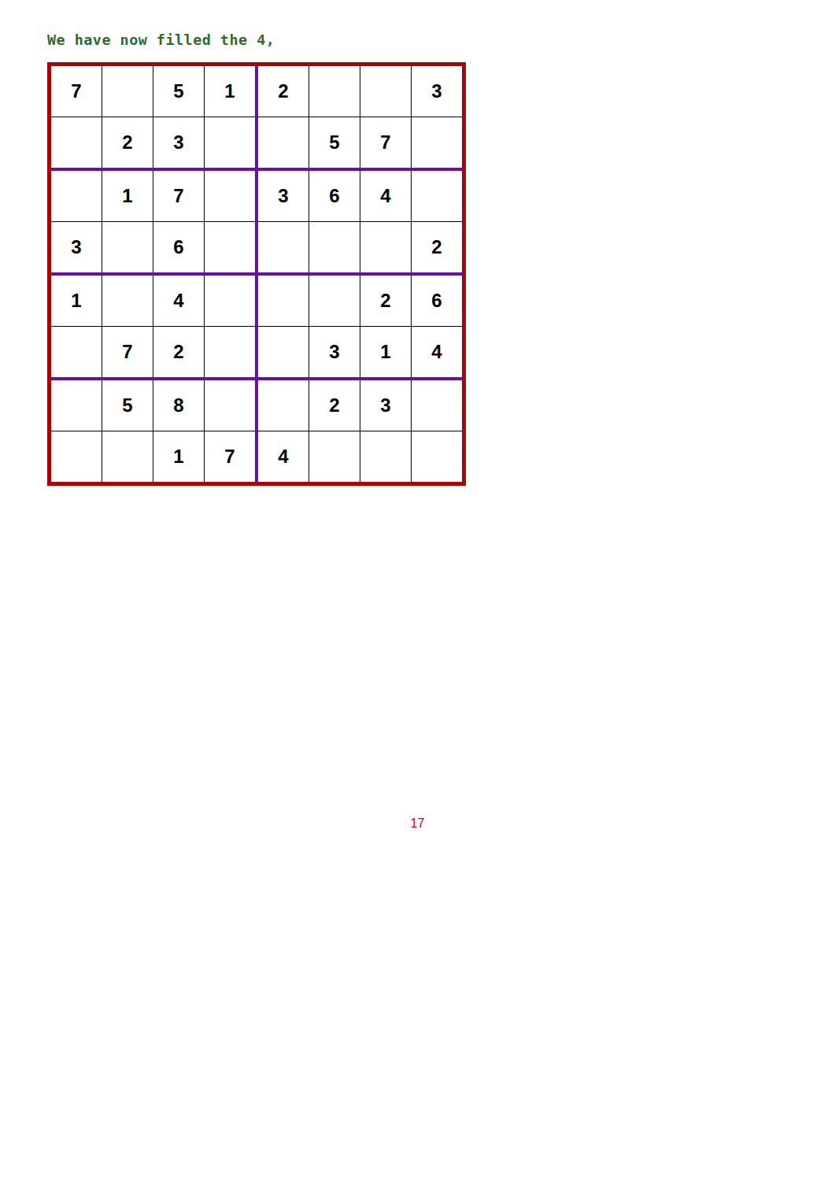We have now filled the 4,
| 7 | | 5 | 1 | 2 | | | 3 |
| | 2 | 3 | | | 5 | 7 | |
| | 1 | 7 | | 3 | 6 | 4 | |
| 3 | | 6 | | | | | 2 |
| 1 | | 4 | | | | 2 | 6 |
| | 7 | 2 | | | 3 | 1 | 4 |
| | 5 | 8 | | | 2 | 3 | |
| | | 1 | 7 | 4 | | | |
17